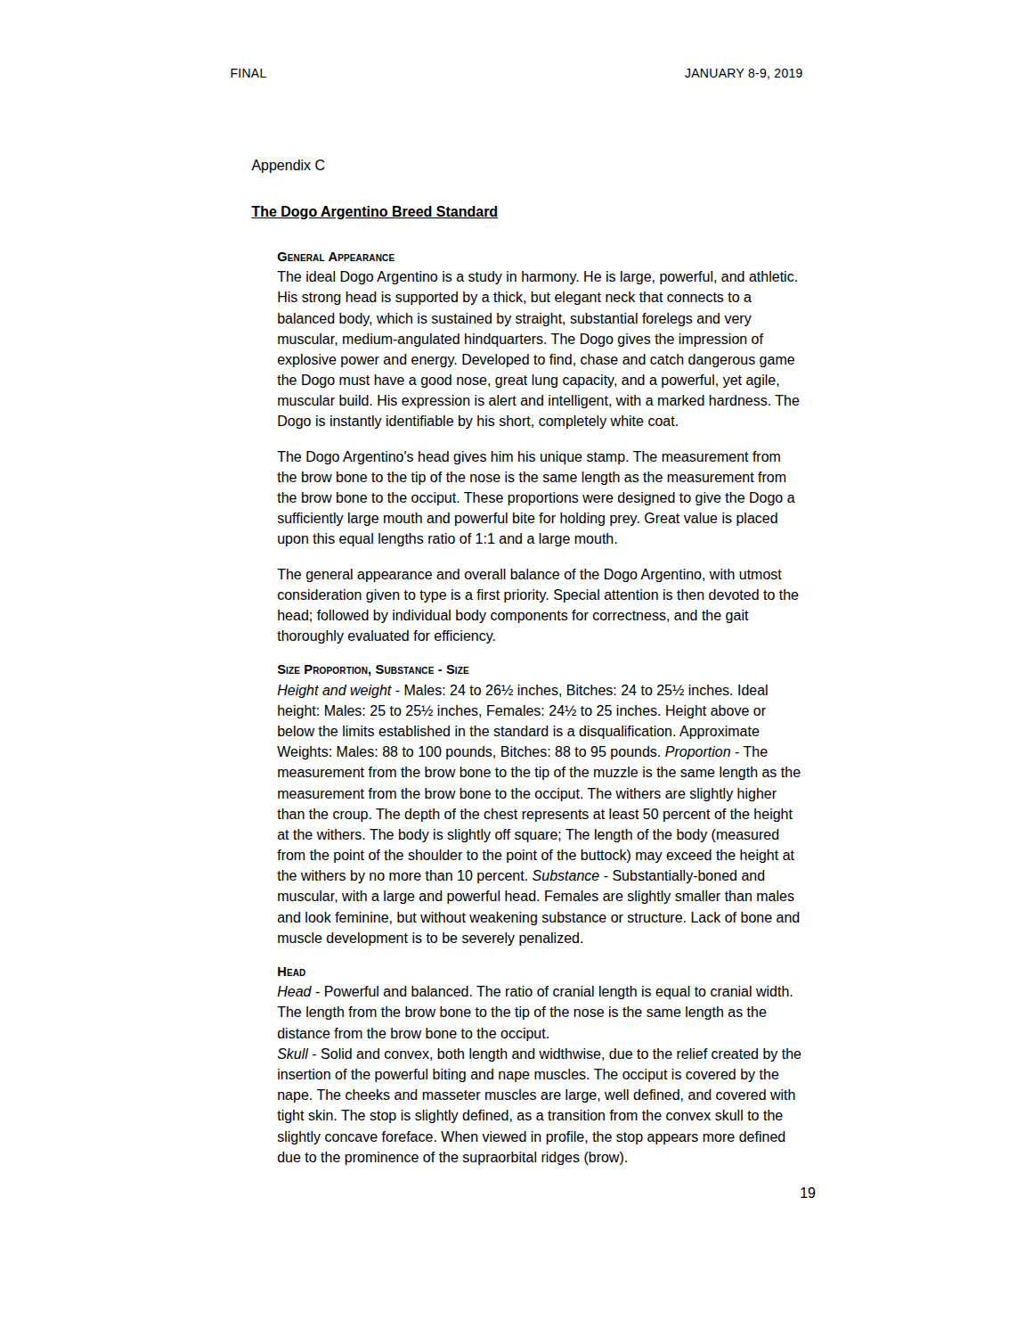Final
January 8-9, 2019
Appendix C
The Dogo Argentino Breed Standard
General Appearance
The ideal Dogo Argentino is a study in harmony. He is large, powerful, and athletic. His strong head is supported by a thick, but elegant neck that connects to a balanced body, which is sustained by straight, substantial forelegs and very muscular, medium-angulated hindquarters. The Dogo gives the impression of explosive power and energy. Developed to find, chase and catch dangerous game the Dogo must have a good nose, great lung capacity, and a powerful, yet agile, muscular build. His expression is alert and intelligent, with a marked hardness. The Dogo is instantly identifiable by his short, completely white coat.
The Dogo Argentino's head gives him his unique stamp. The measurement from the brow bone to the tip of the nose is the same length as the measurement from the brow bone to the occiput. These proportions were designed to give the Dogo a sufficiently large mouth and powerful bite for holding prey. Great value is placed upon this equal lengths ratio of 1:1 and a large mouth.
The general appearance and overall balance of the Dogo Argentino, with utmost consideration given to type is a first priority. Special attention is then devoted to the head; followed by individual body components for correctness, and the gait thoroughly evaluated for efficiency.
Size Proportion, Substance - Size
Height and weight - Males: 24 to 26½ inches, Bitches: 24 to 25½ inches. Ideal height: Males: 25 to 25½ inches, Females: 24½ to 25 inches. Height above or below the limits established in the standard is a disqualification. Approximate Weights: Males: 88 to 100 pounds, Bitches: 88 to 95 pounds. Proportion - The measurement from the brow bone to the tip of the muzzle is the same length as the measurement from the brow bone to the occiput. The withers are slightly higher than the croup. The depth of the chest represents at least 50 percent of the height at the withers. The body is slightly off square; The length of the body (measured from the point of the shoulder to the point of the buttock) may exceed the height at the withers by no more than 10 percent. Substance - Substantially-boned and muscular, with a large and powerful head. Females are slightly smaller than males and look feminine, but without weakening substance or structure. Lack of bone and muscle development is to be severely penalized.
Head
Head - Powerful and balanced. The ratio of cranial length is equal to cranial width. The length from the brow bone to the tip of the nose is the same length as the distance from the brow bone to the occiput.
Skull - Solid and convex, both length and widthwise, due to the relief created by the insertion of the powerful biting and nape muscles. The occiput is covered by the nape. The cheeks and masseter muscles are large, well defined, and covered with tight skin. The stop is slightly defined, as a transition from the convex skull to the slightly concave foreface. When viewed in profile, the stop appears more defined due to the prominence of the supraorbital ridges (brow).
19